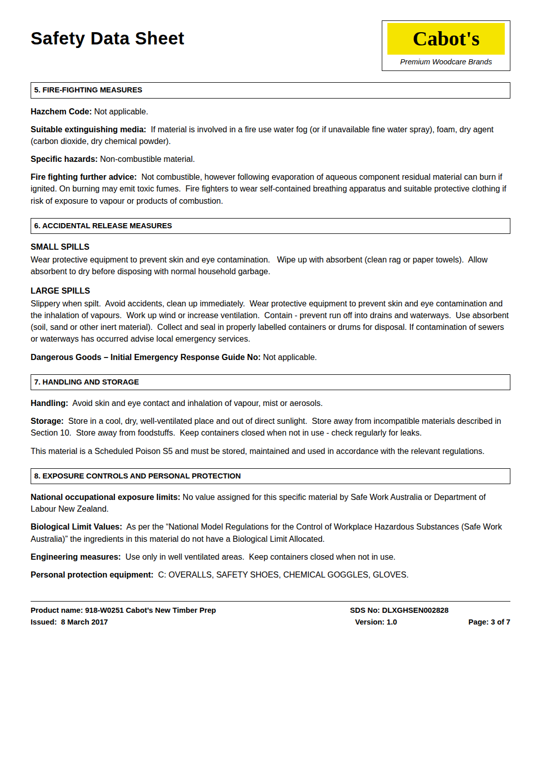Safety Data Sheet
Cabot's Premium Woodcare Brands
5. FIRE-FIGHTING MEASURES
Hazchem Code: Not applicable.
Suitable extinguishing media: If material is involved in a fire use water fog (or if unavailable fine water spray), foam, dry agent (carbon dioxide, dry chemical powder).
Specific hazards: Non-combustible material.
Fire fighting further advice: Not combustible, however following evaporation of aqueous component residual material can burn if ignited. On burning may emit toxic fumes. Fire fighters to wear self-contained breathing apparatus and suitable protective clothing if risk of exposure to vapour or products of combustion.
6. ACCIDENTAL RELEASE MEASURES
SMALL SPILLS
Wear protective equipment to prevent skin and eye contamination. Wipe up with absorbent (clean rag or paper towels). Allow absorbent to dry before disposing with normal household garbage.
LARGE SPILLS
Slippery when spilt. Avoid accidents, clean up immediately. Wear protective equipment to prevent skin and eye contamination and the inhalation of vapours. Work up wind or increase ventilation. Contain - prevent run off into drains and waterways. Use absorbent (soil, sand or other inert material). Collect and seal in properly labelled containers or drums for disposal. If contamination of sewers or waterways has occurred advise local emergency services.
Dangerous Goods – Initial Emergency Response Guide No: Not applicable.
7. HANDLING AND STORAGE
Handling: Avoid skin and eye contact and inhalation of vapour, mist or aerosols.
Storage: Store in a cool, dry, well-ventilated place and out of direct sunlight. Store away from incompatible materials described in Section 10. Store away from foodstuffs. Keep containers closed when not in use - check regularly for leaks.
This material is a Scheduled Poison S5 and must be stored, maintained and used in accordance with the relevant regulations.
8. EXPOSURE CONTROLS AND PERSONAL PROTECTION
National occupational exposure limits: No value assigned for this specific material by Safe Work Australia or Department of Labour New Zealand.
Biological Limit Values: As per the “National Model Regulations for the Control of Workplace Hazardous Substances (Safe Work Australia)” the ingredients in this material do not have a Biological Limit Allocated.
Engineering measures: Use only in well ventilated areas. Keep containers closed when not in use.
Personal protection equipment: C: OVERALLS, SAFETY SHOES, CHEMICAL GOGGLES, GLOVES.
| Product name: 918-W0251 Cabot’s New Timber Prep | SDS No: DLXGHSEN002828 |
| Issued: 8 March 2017 | Version: 1.0 | Page: 3 of 7 |